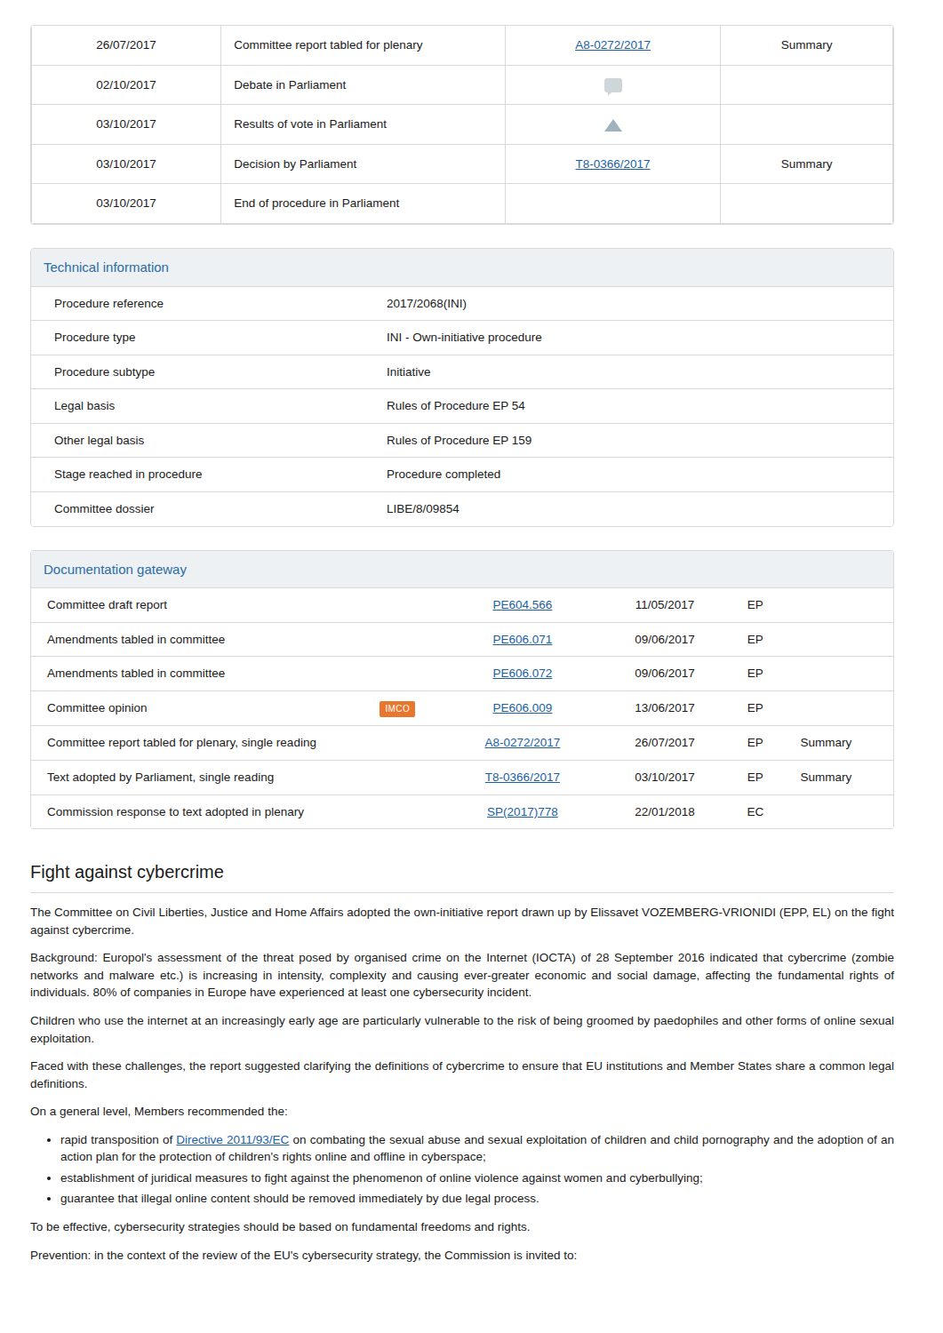| 26/07/2017 | Committee report tabled for plenary | A8-0272/2017 | Summary |
| 02/10/2017 | Debate in Parliament | | |
| 03/10/2017 | Results of vote in Parliament | | |
| 03/10/2017 | Decision by Parliament | T8-0366/2017 | Summary |
| 03/10/2017 | End of procedure in Parliament | | |
Technical information
| Procedure reference | 2017/2068(INI) |
| Procedure type | INI - Own-initiative procedure |
| Procedure subtype | Initiative |
| Legal basis | Rules of Procedure EP 54 |
| Other legal basis | Rules of Procedure EP 159 |
| Stage reached in procedure | Procedure completed |
| Committee dossier | LIBE/8/09854 |
Documentation gateway
| Committee draft report | | PE604.566 | 11/05/2017 | EP | |
| Amendments tabled in committee | | PE606.071 | 09/06/2017 | EP | |
| Amendments tabled in committee | | PE606.072 | 09/06/2017 | EP | |
| Committee opinion | IMCO | PE606.009 | 13/06/2017 | EP | |
| Committee report tabled for plenary, single reading | | A8-0272/2017 | 26/07/2017 | EP | Summary |
| Text adopted by Parliament, single reading | | T8-0366/2017 | 03/10/2017 | EP | Summary |
| Commission response to text adopted in plenary | | SP(2017)778 | 22/01/2018 | EC | |
Fight against cybercrime
The Committee on Civil Liberties, Justice and Home Affairs adopted the own-initiative report drawn up by Elissavet VOZEMBERG-VRIONIDI (EPP, EL) on the fight against cybercrime.
Background: Europol's assessment of the threat posed by organised crime on the Internet (IOCTA) of 28 September 2016 indicated that cybercrime (zombie networks and malware etc.) is increasing in intensity, complexity and causing ever-greater economic and social damage, affecting the fundamental rights of individuals. 80% of companies in Europe have experienced at least one cybersecurity incident.
Children who use the internet at an increasingly early age are particularly vulnerable to the risk of being groomed by paedophiles and other forms of online sexual exploitation.
Faced with these challenges, the report suggested clarifying the definitions of cybercrime to ensure that EU institutions and Member States share a common legal definitions.
On a general level, Members recommended the:
rapid transposition of Directive 2011/93/EC on combating the sexual abuse and sexual exploitation of children and child pornography and the adoption of an action plan for the protection of children's rights online and offline in cyberspace;
establishment of juridical measures to fight against the phenomenon of online violence against women and cyberbullying;
guarantee that illegal online content should be removed immediately by due legal process.
To be effective, cybersecurity strategies should be based on fundamental freedoms and rights.
Prevention: in the context of the review of the EU's cybersecurity strategy, the Commission is invited to: